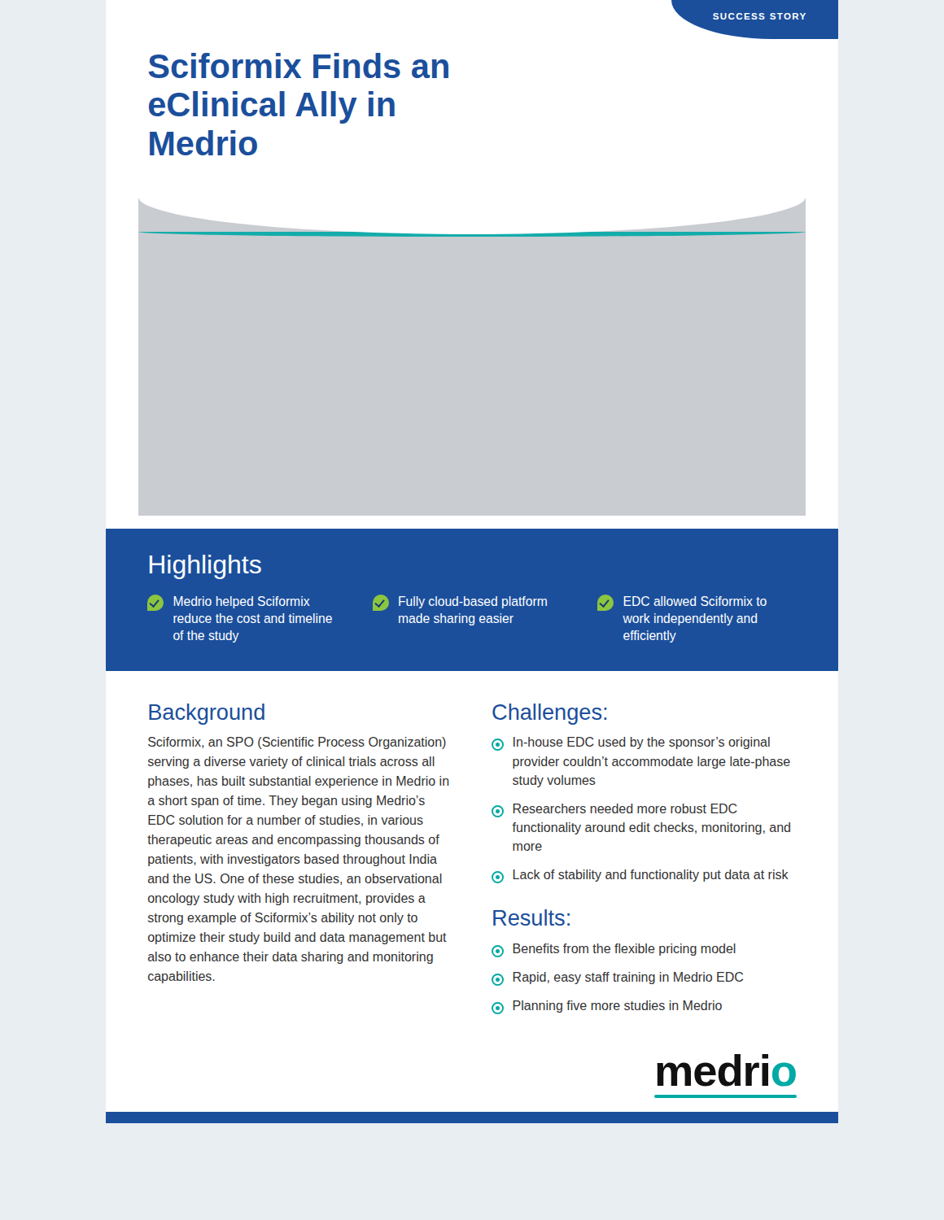Success Story
Sciformix Finds an eClinical Ally in Medrio
Highlights
Medrio helped Sciformix reduce the cost and timeline of the study
Fully cloud-based platform made sharing easier
EDC allowed Sciformix to work independently and efficiently
Background
Sciformix, an SPO (Scientific Process Organization) serving a diverse variety of clinical trials across all phases, has built substantial experience in Medrio in a short span of time. They began using Medrio’s EDC solution for a number of studies, in various therapeutic areas and encompassing thousands of patients, with investigators based throughout India and the US. One of these studies, an observational oncology study with high recruitment, provides a strong example of Sciformix’s ability not only to optimize their study build and data management but also to enhance their data sharing and monitoring capabilities.
Challenges:
In-house EDC used by the sponsor’s original provider couldn’t accommodate large late-phase study volumes
Researchers needed more robust EDC functionality around edit checks, monitoring, and more
Lack of stability and functionality put data at risk
Results:
Benefits from the flexible pricing model
Rapid, easy staff training in Medrio EDC
Planning five more studies in Medrio
medrio